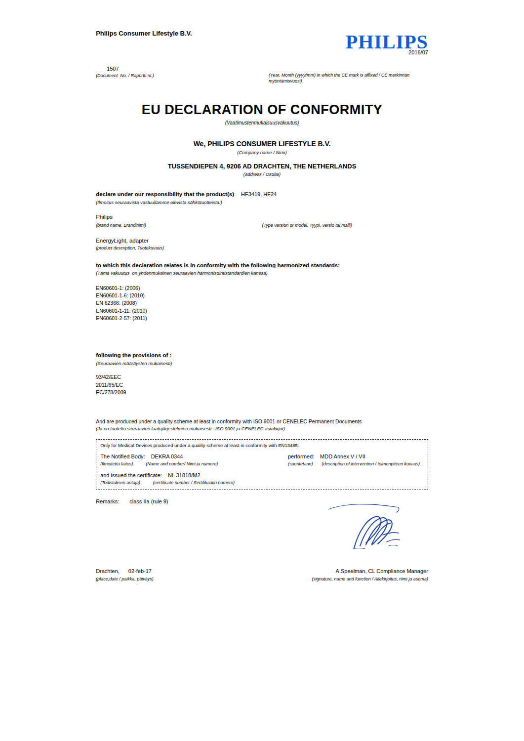Philips Consumer Lifestyle B.V.
PHILIPS
2016/07
1507
(Document No. / Raportti nr.)
(Year, Month (yyyy/mm) in which the CE mark is affixed / CE merkinnän myöntämisvuosi)
EU DECLARATION OF CONFORMITY
(Vaatimustenmukaisuusvakuutus)
We, PHILIPS CONSUMER LIFESTYLE B.V.
(Company name / Nimi)
TUSSENDIEPEN 4, 9206 AD DRACHTEN, THE NETHERLANDS
(address / Osoite)
declare under our responsibility that the product(s) HF3419, HF24
(Ilmoitus seuraavista vastuullamme olevista sähkötuotteista:)
Philips
(brand name, Brändinimi)
(Type version or model, Tyypi, versio tai malli)
EnergyLight, adapter
(product description, Tuotekuvaus)
to which this declaration relates is in conformity with the following harmonized standards:
(Tämä vakuutus on yhdenmukainen seuraavien harmonisointistandardien kanssa)
EN60601-1: (2006)
EN60601-1-6: (2010)
EN 62366: (2008)
EN60601-1-11: (2010)
EN60601-2-57: (2011)
following the provisions of :
(Seuraavien määräysten mukaisesti)
93/42/EEC
2011/65/EC
EC/278/2009
And are produced under a quality scheme at least in conformity with ISO 9001 or CENELEC Permanent Documents
(Ja on tuotettu seuraavien laatujärjestelmien mukaisesti : ISO 9001 ja CENELEC asiakirjat)
Only for Medical Devices produced under a quality scheme at least in conformity with EN13485:
The Notified Body: DEKRA 0344
(Ilmoitettu laitos) (Name and number/ Nimi ja numero)
performed: MDD Annex V / VII
(suoritetaan) (description of intervention / toimenpiteen kuvaus)
and issued the certificate: NL 31818/M2
(Todistuksen antaja) (certificate number / Sertifikaatin numero)
Remarks: class IIa (rule 9)
Drachten,02-feb-17
(place,date / paikka, päiväys)
A.Speelman, CL Compliance Manager
(signature, name and function / Allekirjoitus, nimi ja asema)